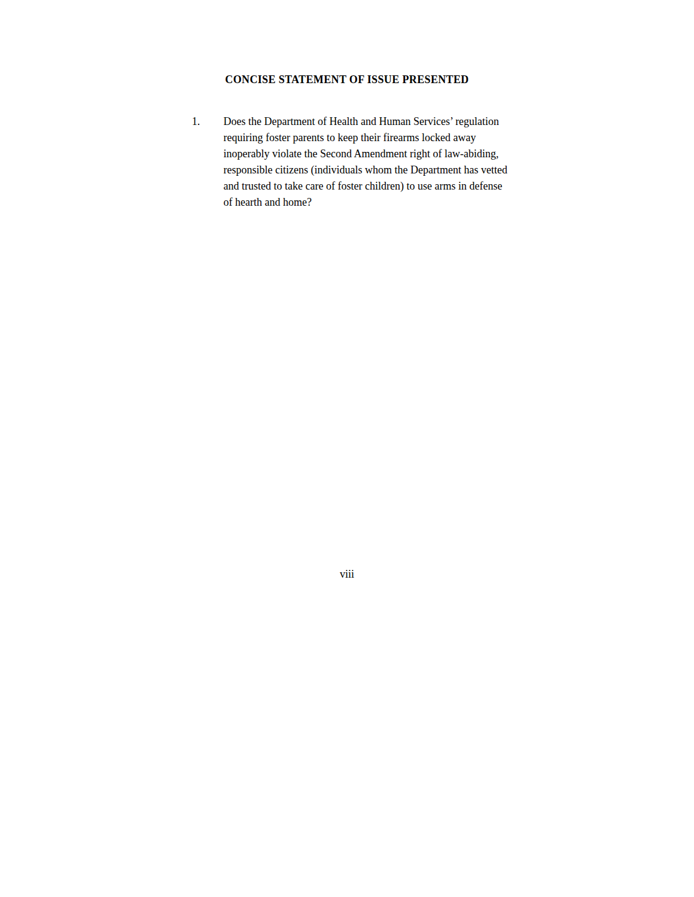Concise Statement of Issue Presented
1.
Does the Department of Health and Human Services’ regulation requiring foster parents to keep their firearms locked away inoperably violate the Second Amendment right of law-abiding, responsible citizens (individuals whom the Department has vetted and trusted to take care of foster children) to use arms in defense of hearth and home?
viii